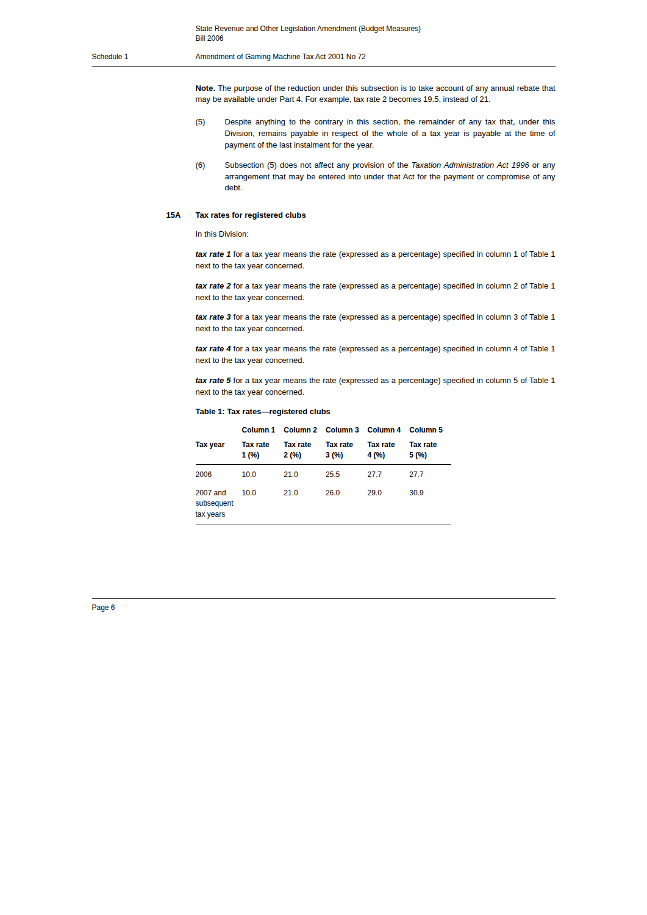State Revenue and Other Legislation Amendment (Budget Measures)
Bill 2006
Schedule 1
Amendment of Gaming Machine Tax Act 2001 No 72
Note. The purpose of the reduction under this subsection is to take account of any annual rebate that may be available under Part 4. For example, tax rate 2 becomes 19.5, instead of 21.
(5)
Despite anything to the contrary in this section, the remainder of any tax that, under this Division, remains payable in respect of the whole of a tax year is payable at the time of payment of the last instalment for the year.
(6)
Subsection (5) does not affect any provision of the Taxation Administration Act 1996 or any arrangement that may be entered into under that Act for the payment or compromise of any debt.
15A
Tax rates for registered clubs
In this Division:
tax rate 1 for a tax year means the rate (expressed as a percentage) specified in column 1 of Table 1 next to the tax year concerned.
tax rate 2 for a tax year means the rate (expressed as a percentage) specified in column 2 of Table 1 next to the tax year concerned.
tax rate 3 for a tax year means the rate (expressed as a percentage) specified in column 3 of Table 1 next to the tax year concerned.
tax rate 4 for a tax year means the rate (expressed as a percentage) specified in column 4 of Table 1 next to the tax year concerned.
tax rate 5 for a tax year means the rate (expressed as a percentage) specified in column 5 of Table 1 next to the tax year concerned.
Table 1: Tax rates—registered clubs
| | Column 1 | Column 2 | Column 3 | Column 4 | Column 5 |
| --- | --- | --- | --- | --- | --- |
| Tax year | Tax rate 1 (%) | Tax rate 2 (%) | Tax rate 3 (%) | Tax rate 4 (%) | Tax rate 5 (%) |
| 2006 | 10.0 | 21.0 | 25.5 | 27.7 | 27.7 |
| 2007 and subsequent tax years | 10.0 | 21.0 | 26.0 | 29.0 | 30.9 |
Page 6